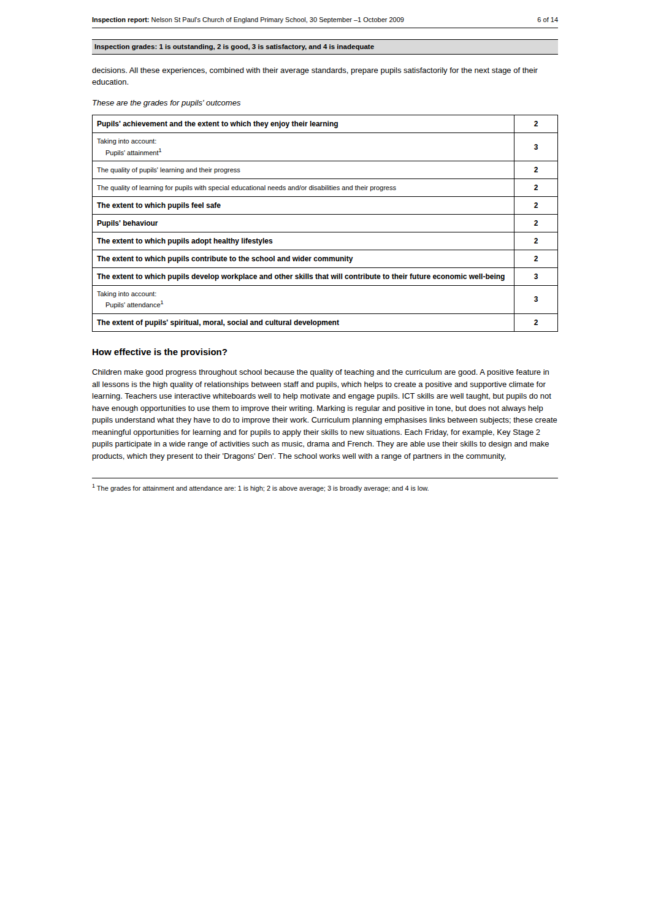Inspection report: Nelson St Paul's Church of England Primary School, 30 September –1 October 2009
6 of 14
Inspection grades: 1 is outstanding, 2 is good, 3 is satisfactory, and 4 is inadequate
decisions. All these experiences, combined with their average standards, prepare pupils satisfactorily for the next stage of their education.
These are the grades for pupils' outcomes
| Pupils' achievement and the extent to which they enjoy their learning | 2 |
| Taking into account: Pupils' attainment 1 | 3 |
| The quality of pupils' learning and their progress | 2 |
| The quality of learning for pupils with special educational needs and/or disabilities and their progress | 2 |
| The extent to which pupils feel safe | 2 |
| Pupils' behaviour | 2 |
| The extent to which pupils adopt healthy lifestyles | 2 |
| The extent to which pupils contribute to the school and wider community | 2 |
| The extent to which pupils develop workplace and other skills that will contribute to their future economic well-being | 3 |
| Taking into account: Pupils' attendance 1 | 3 |
| The extent of pupils' spiritual, moral, social and cultural development | 2 |
How effective is the provision?
Children make good progress throughout school because the quality of teaching and the curriculum are good. A positive feature in all lessons is the high quality of relationships between staff and pupils, which helps to create a positive and supportive climate for learning. Teachers use interactive whiteboards well to help motivate and engage pupils. ICT skills are well taught, but pupils do not have enough opportunities to use them to improve their writing. Marking is regular and positive in tone, but does not always help pupils understand what they have to do to improve their work. Curriculum planning emphasises links between subjects; these create meaningful opportunities for learning and for pupils to apply their skills to new situations. Each Friday, for example, Key Stage 2 pupils participate in a wide range of activities such as music, drama and French. They are able use their skills to design and make products, which they present to their 'Dragons' Den'. The school works well with a range of partners in the community,
1 The grades for attainment and attendance are: 1 is high; 2 is above average; 3 is broadly average; and 4 is low.